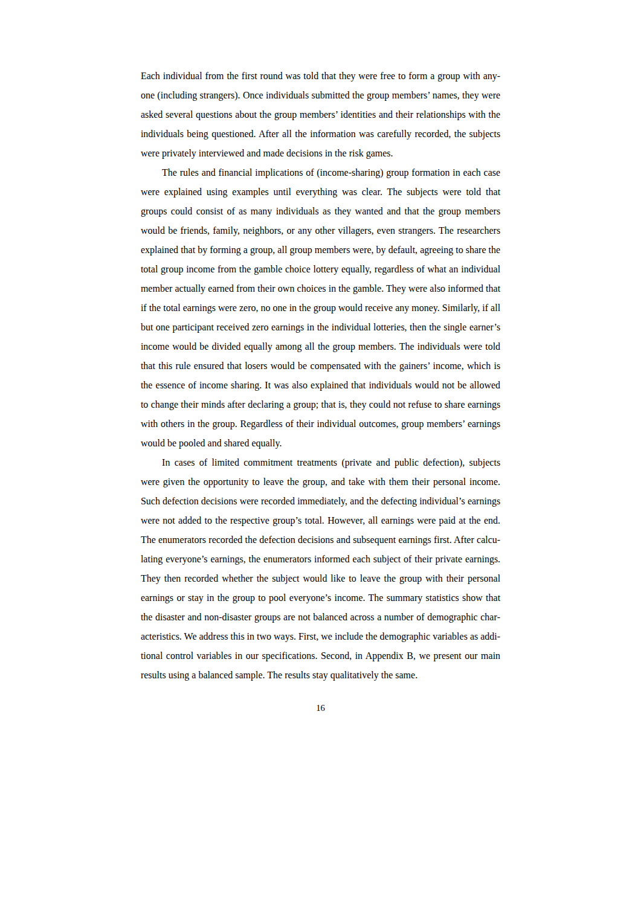Each individual from the first round was told that they were free to form a group with anyone (including strangers). Once individuals submitted the group members’ names, they were asked several questions about the group members’ identities and their relationships with the individuals being questioned. After all the information was carefully recorded, the subjects were privately interviewed and made decisions in the risk games.
The rules and financial implications of (income-sharing) group formation in each case were explained using examples until everything was clear. The subjects were told that groups could consist of as many individuals as they wanted and that the group members would be friends, family, neighbors, or any other villagers, even strangers. The researchers explained that by forming a group, all group members were, by default, agreeing to share the total group income from the gamble choice lottery equally, regardless of what an individual member actually earned from their own choices in the gamble. They were also informed that if the total earnings were zero, no one in the group would receive any money. Similarly, if all but one participant received zero earnings in the individual lotteries, then the single earner’s income would be divided equally among all the group members. The individuals were told that this rule ensured that losers would be compensated with the gainers’ income, which is the essence of income sharing. It was also explained that individuals would not be allowed to change their minds after declaring a group; that is, they could not refuse to share earnings with others in the group. Regardless of their individual outcomes, group members’ earnings would be pooled and shared equally.
In cases of limited commitment treatments (private and public defection), subjects were given the opportunity to leave the group, and take with them their personal income. Such defection decisions were recorded immediately, and the defecting individual’s earnings were not added to the respective group’s total. However, all earnings were paid at the end. The enumerators recorded the defection decisions and subsequent earnings first. After calculating everyone’s earnings, the enumerators informed each subject of their private earnings. They then recorded whether the subject would like to leave the group with their personal earnings or stay in the group to pool everyone’s income. The summary statistics show that the disaster and non-disaster groups are not balanced across a number of demographic characteristics. We address this in two ways. First, we include the demographic variables as additional control variables in our specifications. Second, in Appendix B, we present our main results using a balanced sample. The results stay qualitatively the same.
16